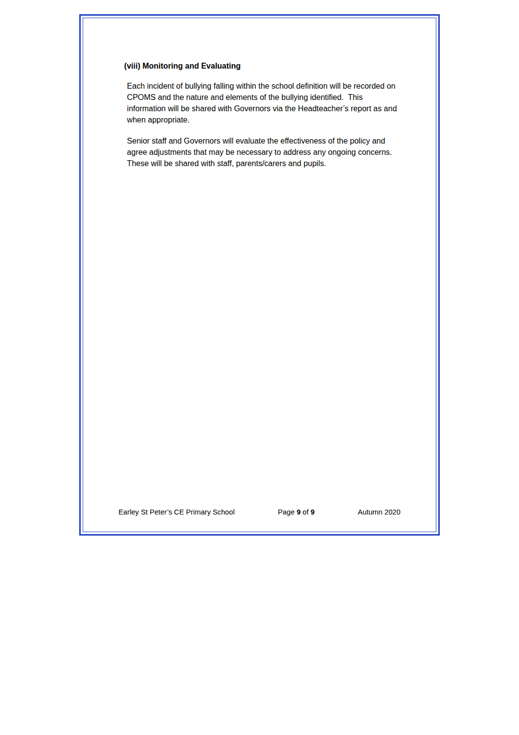(viii) Monitoring and Evaluating
Each incident of bullying falling within the school definition will be recorded on CPOMS and the nature and elements of the bullying identified. This information will be shared with Governors via the Headteacher’s report as and when appropriate.
Senior staff and Governors will evaluate the effectiveness of the policy and agree adjustments that may be necessary to address any ongoing concerns. These will be shared with staff, parents/carers and pupils.
Earley St Peter’s CE Primary School Page 9 of 9 Autumn 2020